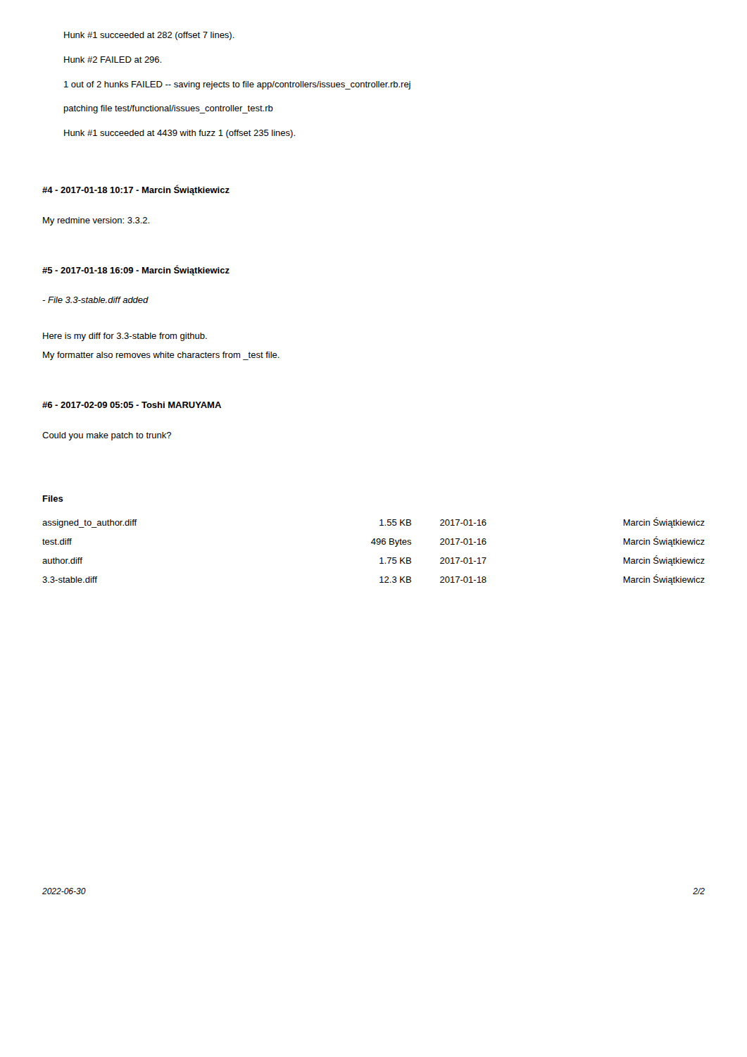Hunk #1 succeeded at 282 (offset 7 lines).
Hunk #2 FAILED at 296.
1 out of 2 hunks FAILED -- saving rejects to file app/controllers/issues_controller.rb.rej
patching file test/functional/issues_controller_test.rb
Hunk #1 succeeded at 4439 with fuzz 1 (offset 235 lines).
#4 - 2017-01-18 10:17 - Marcin Świątkiewicz
My redmine version: 3.3.2.
#5 - 2017-01-18 16:09 - Marcin Świątkiewicz
- File 3.3-stable.diff added
Here is my diff for 3.3-stable from github.
My formatter also removes white characters from _test file.
#6 - 2017-02-09 05:05 - Toshi MARUYAMA
Could you make patch to trunk?
Files
| assigned_to_author.diff | 1.55 KB | 2017-01-16 | Marcin Świątkiewicz |
| test.diff | 496 Bytes | 2017-01-16 | Marcin Świątkiewicz |
| author.diff | 1.75 KB | 2017-01-17 | Marcin Świątkiewicz |
| 3.3-stable.diff | 12.3 KB | 2017-01-18 | Marcin Świątkiewicz |
2022-06-30 2/2